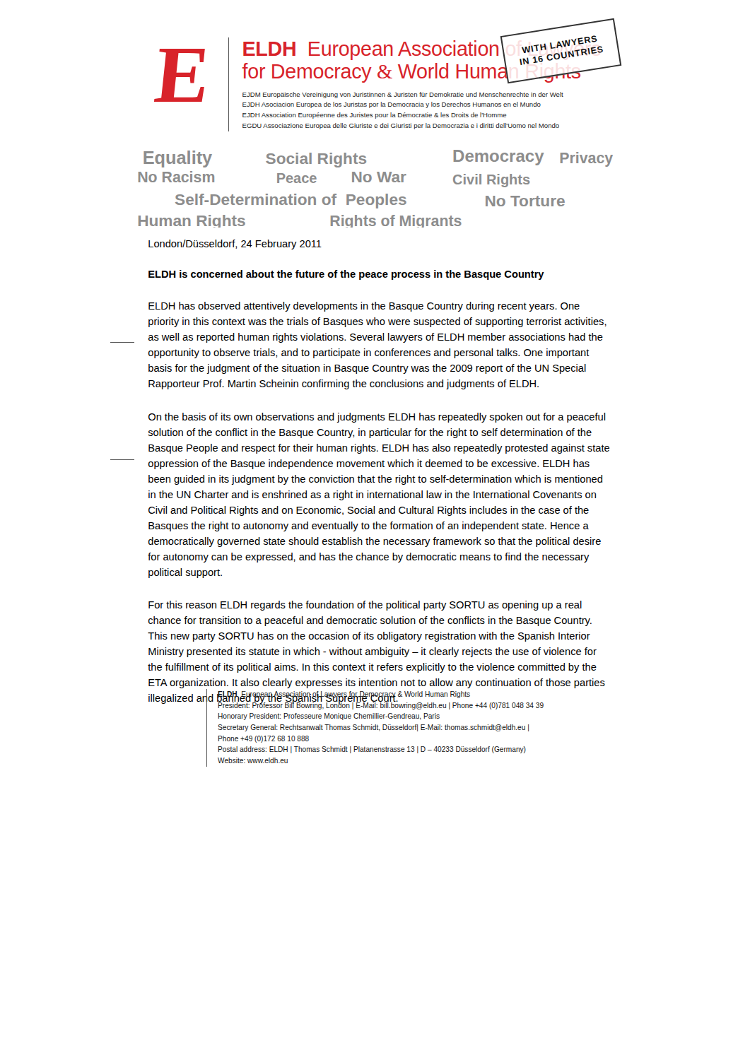E
ELDH European Association of Lawyers
for Democracy & World Human Rights
EJDM Europäische Vereinigung von Juristinnen & Juristen für Demokratie und Menschenrechte in der Welt
EJDH Asociacion Europea de los Juristas por la Democracia y los Derechos Humanos en el Mundo
EJDH Association Européenne des Juristes pour la Démocratie & les Droits de l'Homme
EGDU Associazione Europea delle Giuriste e dei Giuristi per la Democrazia e i diritti dell'Uomo nel Mondo
WITH LAWYERS
IN 16 COUNTRIES
Equality Social Rights Democracy Privacy No Racism Peace No War Civil Rights Self-Determination of Peoples No Torture Human Rights Rights of Migrants
London/Düsseldorf, 24 February 2011
ELDH is concerned about the future of the peace process in the Basque Country
ELDH has observed attentively developments in the Basque Country during recent years. One priority in this context was the trials of Basques who were suspected of supporting terrorist activities, as well as reported human rights violations. Several lawyers of ELDH member associations had the opportunity to observe trials, and to participate in conferences and personal talks. One important basis for the judgment of the situation in Basque Country was the 2009 report of the UN Special Rapporteur Prof. Martin Scheinin confirming the conclusions and judgments of ELDH.
On the basis of its own observations and judgments ELDH has repeatedly spoken out for a peaceful solution of the conflict in the Basque Country, in particular for the right to self determination of the Basque People and respect for their human rights. ELDH has also repeatedly protested against state oppression of the Basque independence movement which it deemed to be excessive. ELDH has been guided in its judgment by the conviction that the right to self-determination which is mentioned in the UN Charter and is enshrined as a right in international law in the International Covenants on Civil and Political Rights and on Economic, Social and Cultural Rights includes in the case of the Basques the right to autonomy and eventually to the formation of an independent state. Hence a democratically governed state should establish the necessary framework so that the political desire for autonomy can be expressed, and has the chance by democratic means to find the necessary political support.
For this reason ELDH regards the foundation of the political party SORTU as opening up a real chance for transition to a peaceful and democratic solution of the conflicts in the Basque Country. This new party SORTU has on the occasion of its obligatory registration with the Spanish Interior Ministry presented its statute in which - without ambiguity – it clearly rejects the use of violence for the fulfillment of its political aims. In this context it refers explicitly to the violence committed by the ETA organization. It also clearly expresses its intention not to allow any continuation of those parties illegalized and banned by the Spanish Supreme Court.
ELDH European Association of Lawyers for Democracy & World Human Rights
President: Professor Bill Bowring, London | E-Mail: bill.bowring@eldh.eu | Phone +44 (0)781 048 34 39
Honorary President: Professeure Monique Chemillier-Gendreau, Paris
Secretary General: Rechtsanwalt Thomas Schmidt, Düsseldorf| E-Mail: thomas.schmidt@eldh.eu |
Phone +49 (0)172 68 10 888
Postal address: ELDH | Thomas Schmidt | Platanenstrasse 13 | D – 40233 Düsseldorf (Germany)
Website: www.eldh.eu